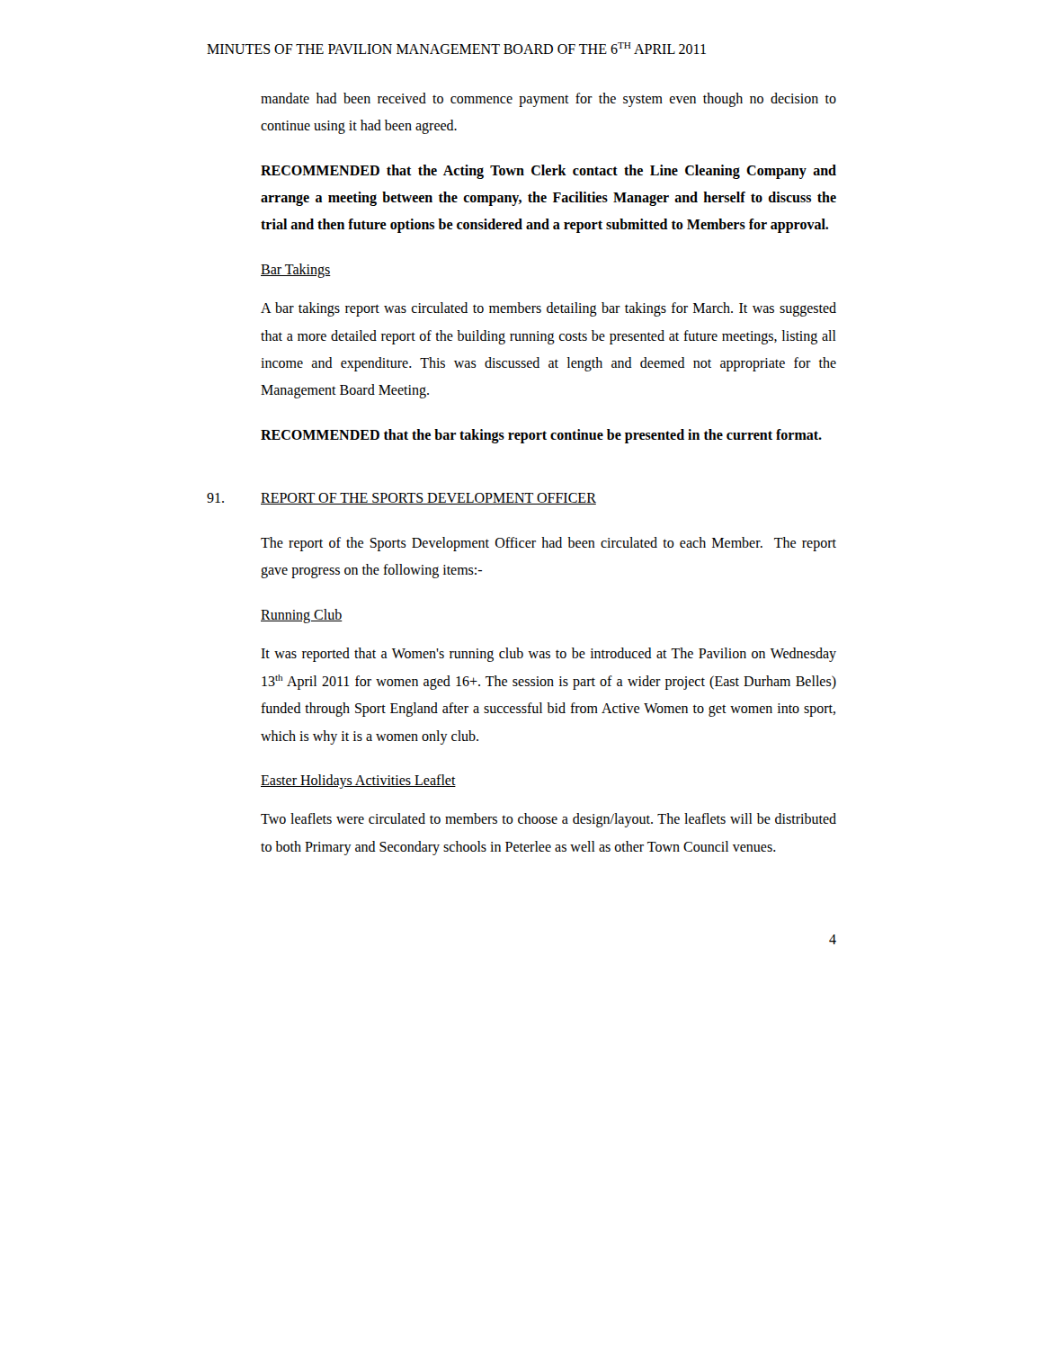Minutes of the Pavilion Management Board of the 6th April 2011
mandate had been received to commence payment for the system even though no decision to continue using it had been agreed.
RECOMMENDED that the Acting Town Clerk contact the Line Cleaning Company and arrange a meeting between the company, the Facilities Manager and herself to discuss the trial and then future options be considered and a report submitted to Members for approval.
Bar Takings
A bar takings report was circulated to members detailing bar takings for March. It was suggested that a more detailed report of the building running costs be presented at future meetings, listing all income and expenditure. This was discussed at length and deemed not appropriate for the Management Board Meeting.
RECOMMENDED that the bar takings report continue be presented in the current format.
91.
Report of the Sports Development Officer
The report of the Sports Development Officer had been circulated to each Member. The report gave progress on the following items:-
Running Club
It was reported that a Women's running club was to be introduced at The Pavilion on Wednesday 13th April 2011 for women aged 16+. The session is part of a wider project (East Durham Belles) funded through Sport England after a successful bid from Active Women to get women into sport, which is why it is a women only club.
Easter Holidays Activities Leaflet
Two leaflets were circulated to members to choose a design/layout. The leaflets will be distributed to both Primary and Secondary schools in Peterlee as well as other Town Council venues.
4